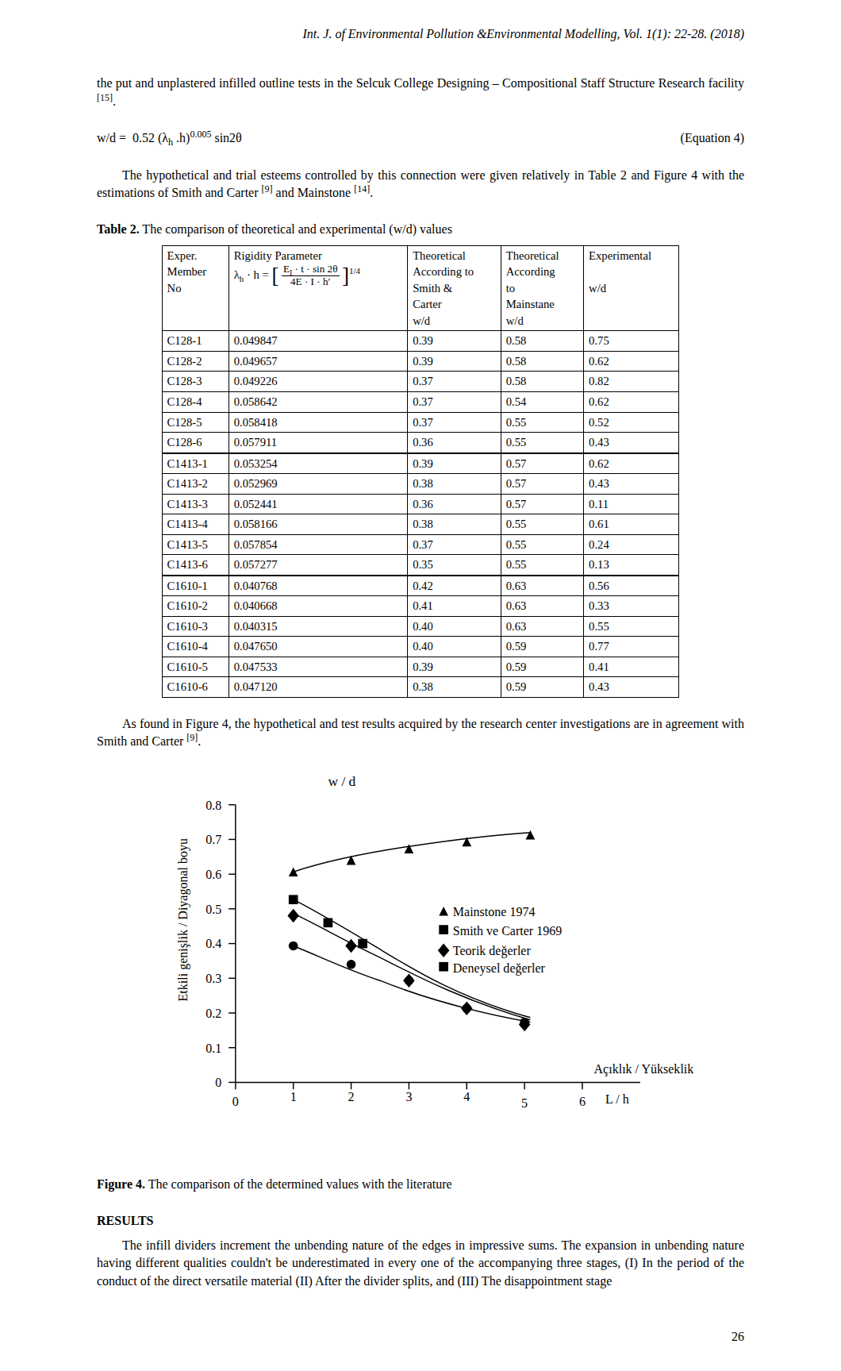Int. J. of Environmental Pollution &Environmental Modelling, Vol. 1(1): 22-28. (2018)
the put and unplastered infilled outline tests in the Selcuk College Designing – Compositional Staff Structure Research facility [15].
w/d = 0.52 (λh .h)0.005 sin2θ (Equation 4)
The hypothetical and trial esteems controlled by this connection were given relatively in Table 2 and Figure 4 with the estimations of Smith and Carter [9] and Mainstone [14].
Table 2. The comparison of theoretical and experimental (w/d) values
| Exper. Member No | Rigidity Parameter λ h · h = [ E I · t · sin 2θ 4E · I · h′ ] 1/4 | Theoretical According to Smith & Carter w/d | Theoretical According to Mainstane w/d | Experimental w/d |
| --- | --- | --- | --- | --- |
| C128-1 | 0.049847 | 0.39 | 0.58 | 0.75 |
| C128-2 | 0.049657 | 0.39 | 0.58 | 0.62 |
| C128-3 | 0.049226 | 0.37 | 0.58 | 0.82 |
| C128-4 | 0.058642 | 0.37 | 0.54 | 0.62 |
| C128-5 | 0.058418 | 0.37 | 0.55 | 0.52 |
| C128-6 | 0.057911 | 0.36 | 0.55 | 0.43 |
| C1413-1 | 0.053254 | 0.39 | 0.57 | 0.62 |
| C1413-2 | 0.052969 | 0.38 | 0.57 | 0.43 |
| C1413-3 | 0.052441 | 0.36 | 0.57 | 0.11 |
| C1413-4 | 0.058166 | 0.38 | 0.55 | 0.61 |
| C1413-5 | 0.057854 | 0.37 | 0.55 | 0.24 |
| C1413-6 | 0.057277 | 0.35 | 0.55 | 0.13 |
| C1610-1 | 0.040768 | 0.42 | 0.63 | 0.56 |
| C1610-2 | 0.040668 | 0.41 | 0.63 | 0.33 |
| C1610-3 | 0.040315 | 0.40 | 0.63 | 0.55 |
| C1610-4 | 0.047650 | 0.40 | 0.59 | 0.77 |
| C1610-5 | 0.047533 | 0.39 | 0.59 | 0.41 |
| C1610-6 | 0.047120 | 0.38 | 0.59 | 0.43 |
As found in Figure 4, the hypothetical and test results acquired by the research center investigations are in agreement with Smith and Carter [9].
w / d 0 0.1 0.2 0.3 0.4 0.5 0.6 0.7 0.8 Etkili genişlik / Diyagonal boyu 0 1 2 3 4 5 6 Açıklık / Yükseklik L / h Mainstone 1974 Smith ve Carter 1969 Teorik değerler Deneysel değerler
Figure 4. The comparison of the determined values with the literature
RESULTS
The infill dividers increment the unbending nature of the edges in impressive sums. The expansion in unbending nature having different qualities couldn't be underestimated in every one of the accompanying three stages, (I) In the period of the conduct of the direct versatile material (II) After the divider splits, and (III) The disappointment stage
26